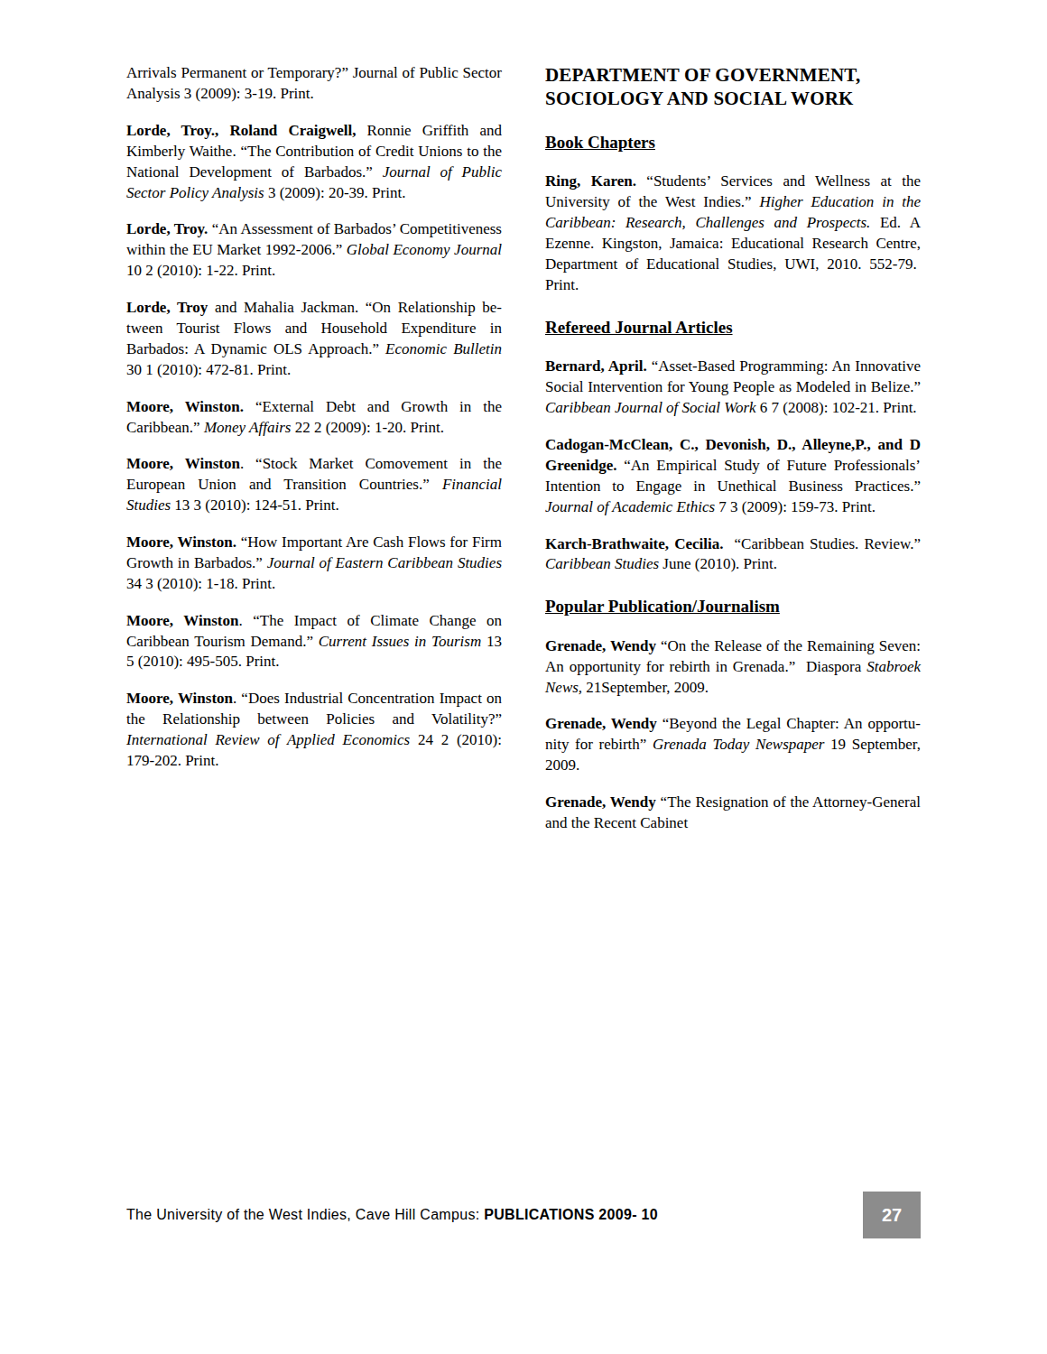Arrivals Permanent or Temporary?” Journal of Public Sector Analysis 3 (2009): 3-19. Print.
Lorde, Troy., Roland Craigwell, Ronnie Griffith and Kimberly Waithe. “The Contribution of Credit Unions to the National Development of Barbados.” Journal of Public Sector Policy Analysis 3 (2009): 20-39. Print.
Lorde, Troy. “An Assessment of Barbados’ Competitiveness within the EU Market 1992-2006.” Global Economy Journal 10 2 (2010): 1-22. Print.
Lorde, Troy and Mahalia Jackman. “On Relationship between Tourist Flows and Household Expenditure in Barbados: A Dynamic OLS Approach.” Economic Bulletin 30 1 (2010): 472-81. Print.
Moore, Winston. “External Debt and Growth in the Caribbean.” Money Affairs 22 2 (2009): 1-20. Print.
Moore, Winston. “Stock Market Comovement in the European Union and Transition Countries.” Financial Studies 13 3 (2010): 124-51. Print.
Moore, Winston. “How Important Are Cash Flows for Firm Growth in Barbados.” Journal of Eastern Caribbean Studies 34 3 (2010): 1-18. Print.
Moore, Winston. “The Impact of Climate Change on Caribbean Tourism Demand.” Current Issues in Tourism 13 5 (2010): 495-505. Print.
Moore, Winston. “Does Industrial Concentration Impact on the Relationship between Policies and Volatility?” International Review of Applied Economics 24 2 (2010): 179-202. Print.
DEPARTMENT OF GOVERNMENT, SOCIOLOGY AND SOCIAL WORK
Book Chapters
Ring, Karen. “Students’ Services and Wellness at the University of the West Indies.” Higher Education in the Caribbean: Research, Challenges and Prospects. Ed. A Ezenne. Kingston, Jamaica: Educational Research Centre, Department of Educational Studies, UWI, 2010. 552-79. Print.
Refereed Journal Articles
Bernard, April. “Asset-Based Programming: An Innovative Social Intervention for Young People as Modeled in Belize.” Caribbean Journal of Social Work 6 7 (2008): 102-21. Print.
Cadogan-McClean, C., Devonish, D., Alleyne,P., and D Greenidge. “An Empirical Study of Future Professionals’ Intention to Engage in Unethical Business Practices.” Journal of Academic Ethics 7 3 (2009): 159-73. Print.
Karch-Brathwaite, Cecilia. “Caribbean Studies. Review.” Caribbean Studies June (2010). Print.
Popular Publication/Journalism
Grenade, Wendy “On the Release of the Remaining Seven: An opportunity for rebirth in Grenada.” Diaspora Stabroek News, 21September, 2009.
Grenade, Wendy “Beyond the Legal Chapter: An opportunity for rebirth” Grenada Today Newspaper 19 September, 2009.
Grenade, Wendy “The Resignation of the Attorney-General and the Recent Cabinet
The University of the West Indies, Cave Hill Campus: PUBLICATIONS 2009- 10
27